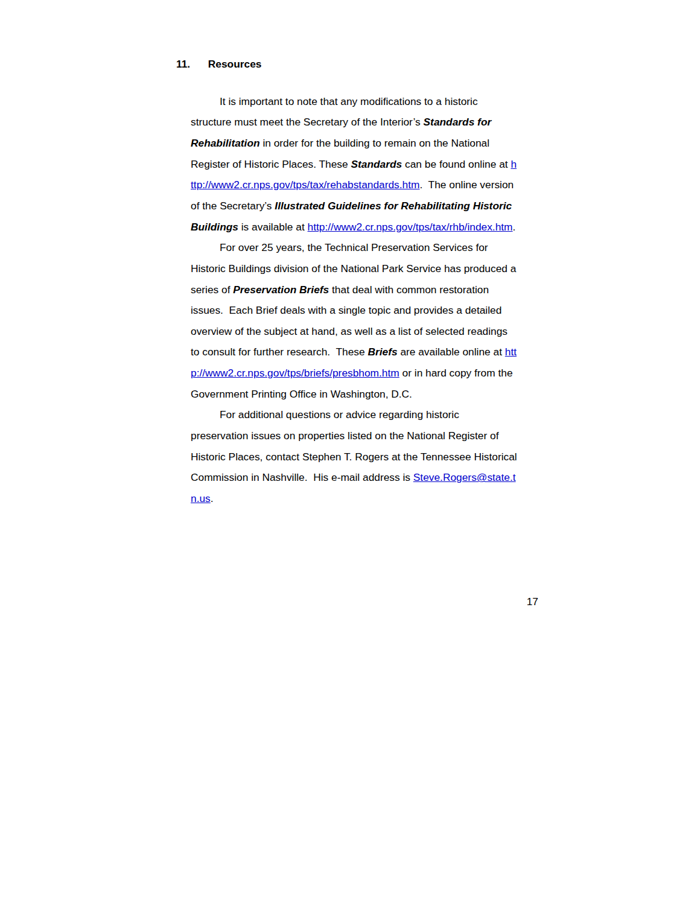11. Resources
It is important to note that any modifications to a historic structure must meet the Secretary of the Interior’s Standards for Rehabilitation in order for the building to remain on the National Register of Historic Places. These Standards can be found online at http://www2.cr.nps.gov/tps/tax/rehabstandards.htm. The online version of the Secretary’s Illustrated Guidelines for Rehabilitating Historic Buildings is available at http://www2.cr.nps.gov/tps/tax/rhb/index.htm.
For over 25 years, the Technical Preservation Services for Historic Buildings division of the National Park Service has produced a series of Preservation Briefs that deal with common restoration issues. Each Brief deals with a single topic and provides a detailed overview of the subject at hand, as well as a list of selected readings to consult for further research. These Briefs are available online at http://www2.cr.nps.gov/tps/briefs/presbhom.htm or in hard copy from the Government Printing Office in Washington, D.C.
For additional questions or advice regarding historic preservation issues on properties listed on the National Register of Historic Places, contact Stephen T. Rogers at the Tennessee Historical Commission in Nashville. His e-mail address is Steve.Rogers@state.tn.us.
17